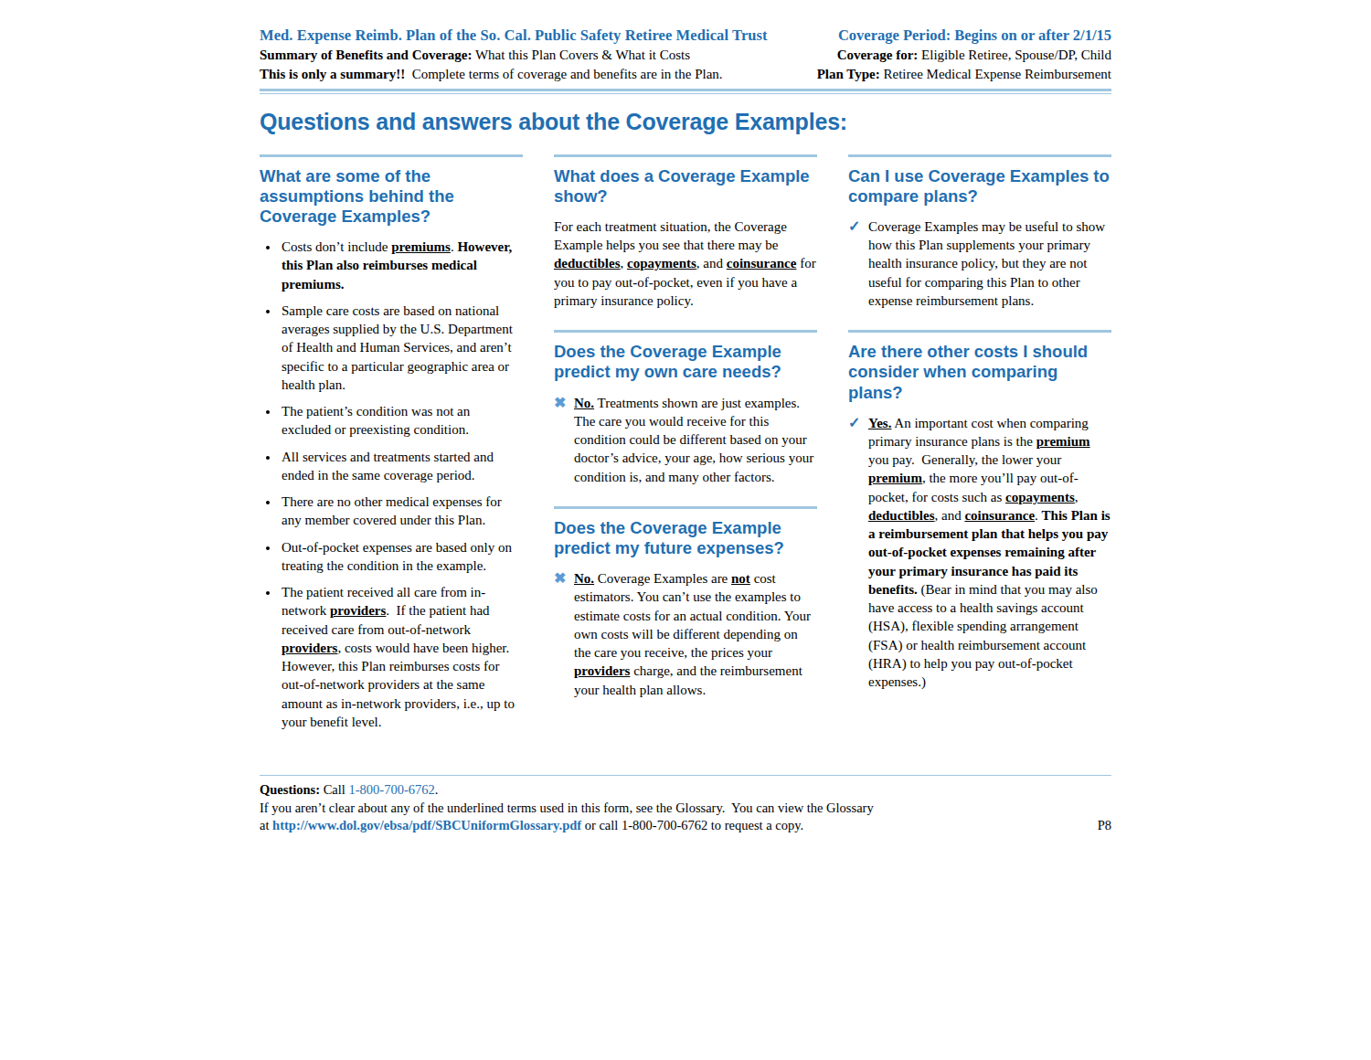Med. Expense Reimb. Plan of the So. Cal. Public Safety Retiree Medical Trust
Coverage Period: Begins on or after 2/1/15
Summary of Benefits and Coverage: What this Plan Covers & What it Costs
Coverage for: Eligible Retiree, Spouse/DP, Child
This is only a summary!! Complete terms of coverage and benefits are in the Plan.
Plan Type: Retiree Medical Expense Reimbursement
Questions and answers about the Coverage Examples:
What are some of the assumptions behind the Coverage Examples?
Costs don’t include premiums. However, this Plan also reimburses medical premiums.
Sample care costs are based on national averages supplied by the U.S. Department of Health and Human Services, and aren’t specific to a particular geographic area or health plan.
The patient’s condition was not an excluded or preexisting condition.
All services and treatments started and ended in the same coverage period.
There are no other medical expenses for any member covered under this Plan.
Out-of-pocket expenses are based only on treating the condition in the example.
The patient received all care from in-network providers. If the patient had received care from out-of-network providers, costs would have been higher. However, this Plan reimburses costs for out-of-network providers at the same amount as in-network providers, i.e., up to your benefit level.
What does a Coverage Example show?
For each treatment situation, the Coverage Example helps you see that there may be deductibles, copayments, and coinsurance for you to pay out-of-pocket, even if you have a primary insurance policy.
Does the Coverage Example predict my own care needs?
✖ No. Treatments shown are just examples. The care you would receive for this condition could be different based on your doctor’s advice, your age, how serious your condition is, and many other factors.
Does the Coverage Example predict my future expenses?
✖ No. Coverage Examples are not cost estimators. You can’t use the examples to estimate costs for an actual condition. Your own costs will be different depending on the care you receive, the prices your providers charge, and the reimbursement your health plan allows.
Can I use Coverage Examples to compare plans?
✓ Coverage Examples may be useful to show how this Plan supplements your primary health insurance policy, but they are not useful for comparing this Plan to other expense reimbursement plans.
Are there other costs I should consider when comparing plans?
✓ Yes. An important cost when comparing primary insurance plans is the premium you pay. Generally, the lower your premium, the more you’ll pay out-of-pocket, for costs such as copayments, deductibles, and coinsurance. This Plan is a reimbursement plan that helps you pay out-of-pocket expenses remaining after your primary insurance has paid its benefits. (Bear in mind that you may also have access to a health savings account (HSA), flexible spending arrangement (FSA) or health reimbursement account (HRA) to help you pay out-of-pocket expenses.)
Questions: Call 1-800-700-6762.
If you aren’t clear about any of the underlined terms used in this form, see the Glossary. You can view the Glossary
at http://www.dol.gov/ebsa/pdf/SBCUniformGlossary.pdf or call 1-800-700-6762 to request a copy.
P8